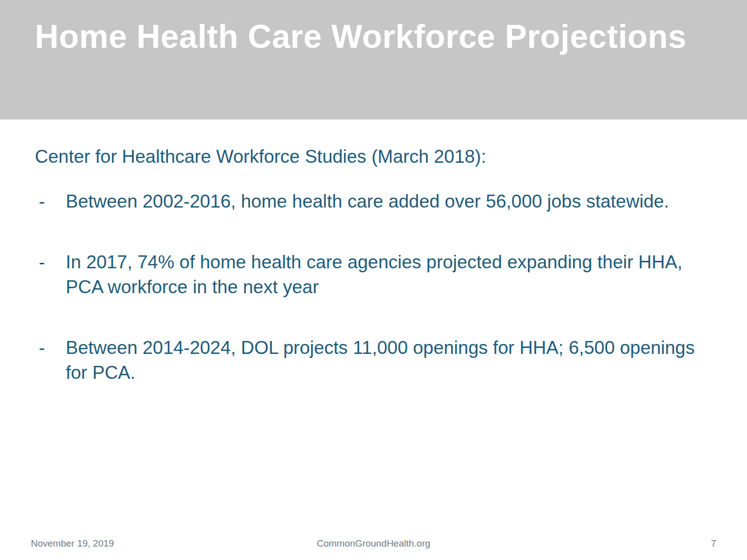Home Health Care Workforce Projections
Center for Healthcare Workforce Studies (March 2018):
Between 2002-2016, home health care added over 56,000 jobs statewide.
In 2017, 74% of home health care agencies projected expanding their HHA, PCA workforce in the next year
Between 2014-2024, DOL projects 11,000 openings for HHA; 6,500 openings for PCA.
November 19, 2019 CommonGroundHealth.org 7